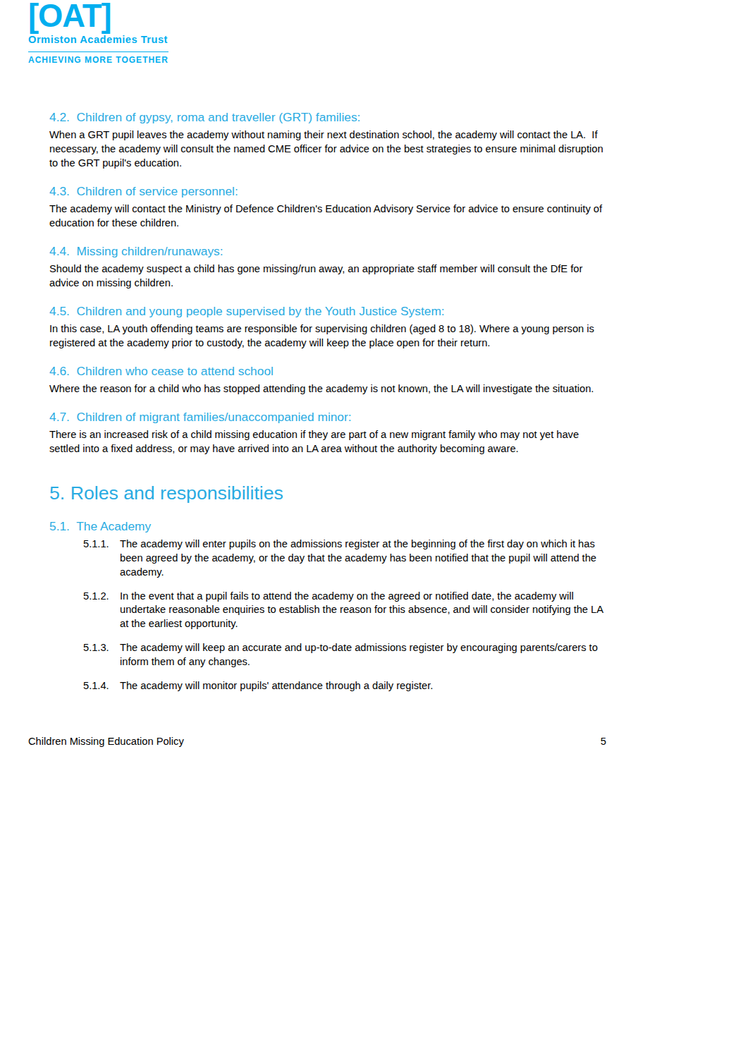[OAT]
Ormiston Academies Trust
ACHIEVING MORE TOGETHER
4.2. Children of gypsy, roma and traveller (GRT) families:
When a GRT pupil leaves the academy without naming their next destination school, the academy will contact the LA. If necessary, the academy will consult the named CME officer for advice on the best strategies to ensure minimal disruption to the GRT pupil's education.
4.3. Children of service personnel:
The academy will contact the Ministry of Defence Children's Education Advisory Service for advice to ensure continuity of education for these children.
4.4. Missing children/runaways:
Should the academy suspect a child has gone missing/run away, an appropriate staff member will consult the DfE for advice on missing children.
4.5. Children and young people supervised by the Youth Justice System:
In this case, LA youth offending teams are responsible for supervising children (aged 8 to 18). Where a young person is registered at the academy prior to custody, the academy will keep the place open for their return.
4.6. Children who cease to attend school
Where the reason for a child who has stopped attending the academy is not known, the LA will investigate the situation.
4.7. Children of migrant families/unaccompanied minor:
There is an increased risk of a child missing education if they are part of a new migrant family who may not yet have settled into a fixed address, or may have arrived into an LA area without the authority becoming aware.
5. Roles and responsibilities
5.1. The Academy
5.1.1. The academy will enter pupils on the admissions register at the beginning of the first day on which it has been agreed by the academy, or the day that the academy has been notified that the pupil will attend the academy.
5.1.2. In the event that a pupil fails to attend the academy on the agreed or notified date, the academy will undertake reasonable enquiries to establish the reason for this absence, and will consider notifying the LA at the earliest opportunity.
5.1.3. The academy will keep an accurate and up-to-date admissions register by encouraging parents/carers to inform them of any changes.
5.1.4. The academy will monitor pupils' attendance through a daily register.
Children Missing Education Policy 5